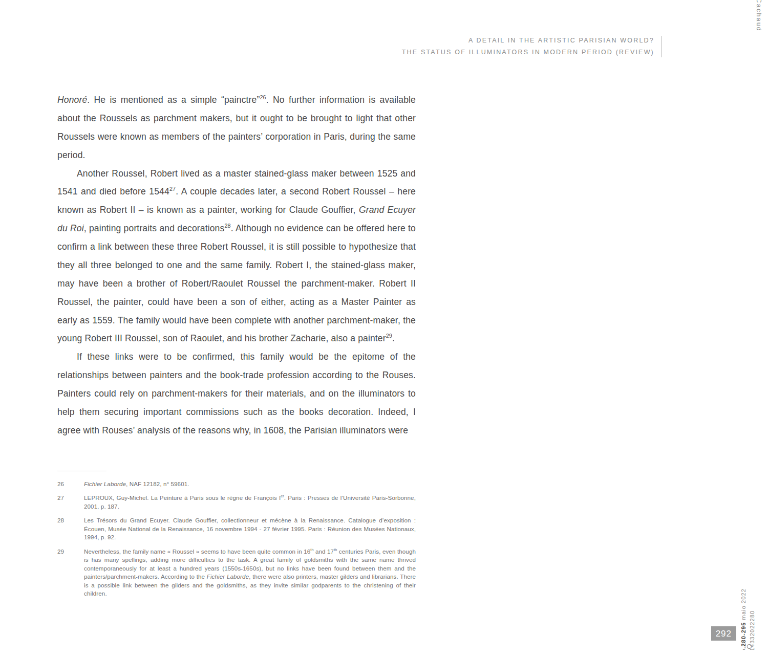A DETAIL IN THE ARTISTIC PARISIAN WORLD?
THE STATUS OF ILLUMINATORS IN MODERN PERIOD (REVIEW)
Céline Cachaud
Palíndromo Florianópolis v. 14, n. 33, p.280-295 maio 2022
DOI:http://dx.doi.org/10.5965/2175234614332022280
P A L Í N D R O M O
292
Honoré. He is mentioned as a simple “painctre”26. No further information is available about the Roussels as parchment makers, but it ought to be brought to light that other Roussels were known as members of the painters’ corporation in Paris, during the same period.
Another Roussel, Robert lived as a master stained-glass maker between 1525 and 1541 and died before 154427. A couple decades later, a second Robert Roussel – here known as Robert II – is known as a painter, working for Claude Gouffier, Grand Ecuyer du Roi, painting portraits and decorations28. Although no evidence can be offered here to confirm a link between these three Robert Roussel, it is still possible to hypothesize that they all three belonged to one and the same family. Robert I, the stained-glass maker, may have been a brother of Robert/Raoulet Roussel the parchment-maker. Robert II Roussel, the painter, could have been a son of either, acting as a Master Painter as early as 1559. The family would have been complete with another parchment-maker, the young Robert III Roussel, son of Raoulet, and his brother Zacharie, also a painter29.
If these links were to be confirmed, this family would be the epitome of the relationships between painters and the book-trade profession according to the Rouses. Painters could rely on parchment-makers for their materials, and on the illuminators to help them securing important commissions such as the books decoration. Indeed, I agree with Rouses’ analysis of the reasons why, in 1608, the Parisian illuminators were
26
Fichier Laborde, NAF 12182, n° 59601.
27
LEPROUX, Guy-Michel. La Peinture à Paris sous le règne de François Ier. Paris : Presses de l’Université Paris-Sorbonne, 2001. p. 187.
28
Les Trésors du Grand Ecuyer. Claude Gouffier, collectionneur et mécène à la Renaissance. Catalogue d’exposition : Écouen, Musée National de la Renaissance, 16 novembre 1994 - 27 février 1995. Paris : Réunion des Musées Nationaux, 1994, p. 92.
29
Nevertheless, the family name « Roussel » seems to have been quite common in 16th and 17th centuries Paris, even though is has many spellings, adding more difficulties to the task. A great family of goldsmiths with the same name thrived contemporaneously for at least a hundred years (1550s-1650s), but no links have been found between them and the painters/parchment-makers. According to the Fichier Laborde, there were also printers, master gilders and librarians. There is a possible link between the gilders and the goldsmiths, as they invite similar godparents to the christening of their children.